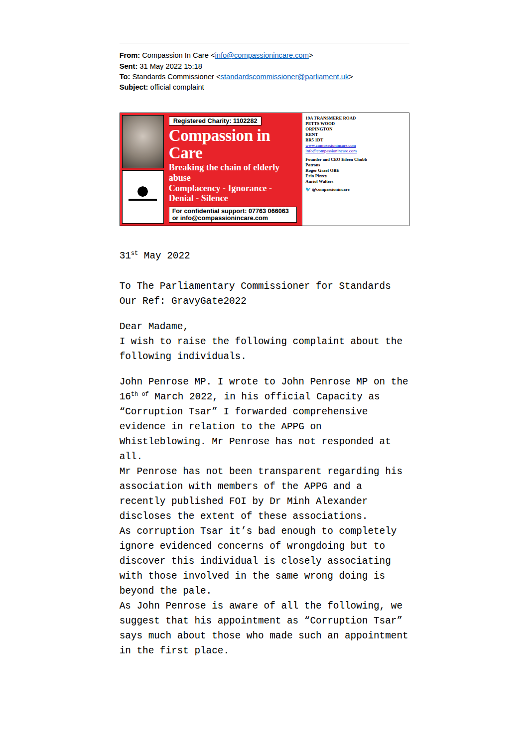From: Compassion In Care <info@compassionincare.com>
Sent: 31 May 2022 15:18
To: Standards Commissioner <standardscommissioner@parliament.uk>
Subject: official complaint
Registered Charity: 1102282
Compassion in Care
Breaking the chain of elderly abuseComplacency - Ignorance - Denial - Silence
For confidential support: 07763 066063 or info@compassionincare.com
19A Transmere Road
Petts Wood
Orpington
Kent
BR5 1DT
www.compassionincare.com
info@compassionincare.com
Founder and CEO Eileen Chubb
Patrons
Roger Graef OBE
Erin Pizzey
Auriol Walters
🐦 @compassionincare
31st May 2022
To The Parliamentary Commissioner for Standards
Our Ref: GravyGate2022
Dear Madame,
I wish to raise the following complaint about the following individuals.
John Penrose MP. I wrote to John Penrose MP on the 16th of March 2022, in his official Capacity as “Corruption Tsar” I forwarded comprehensive evidence in relation to the APPG on Whistleblowing. Mr Penrose has not responded at all.
Mr Penrose has not been transparent regarding his association with members of the APPG and a recently published FOI by Dr Minh Alexander discloses the extent of these associations.
As corruption Tsar it’s bad enough to completely ignore evidenced concerns of wrongdoing but to discover this individual is closely associating with those involved in the same wrong doing is beyond the pale.
As John Penrose is aware of all the following, we suggest that his appointment as “Corruption Tsar” says much about those who made such an appointment in the first place.